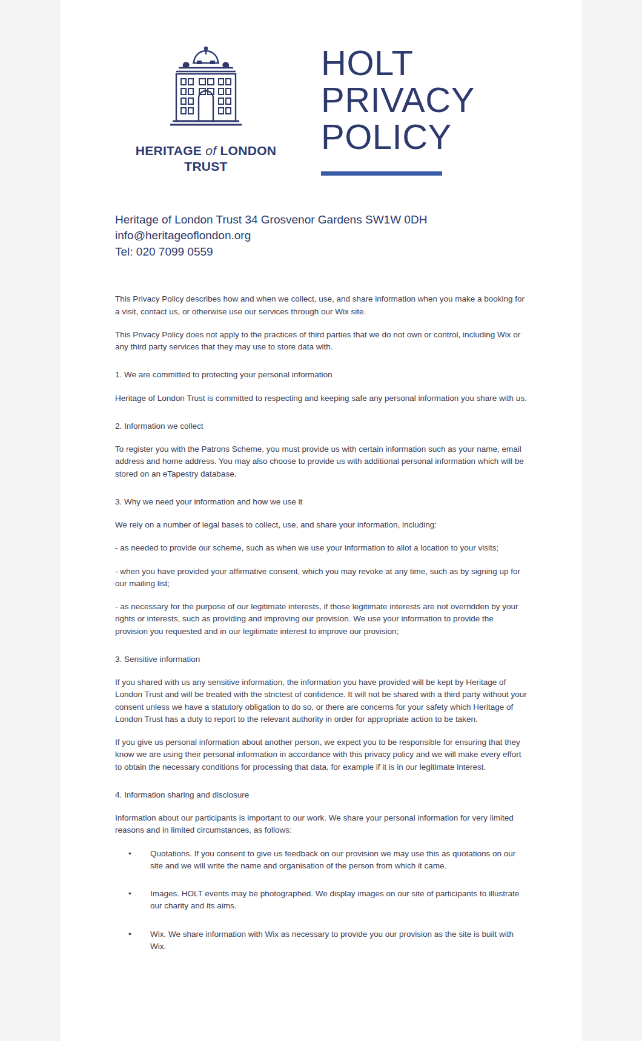HERITAGE of LONDON
TRUST
HOLT
PRIVACY
POLICY
Heritage of London Trust 34 Grosvenor Gardens SW1W 0DH
info@heritageoflondon.org
Tel: 020 7099 0559
This Privacy Policy describes how and when we collect, use, and share information when you make a booking for a visit, contact us, or otherwise use our services through our Wix site.
This Privacy Policy does not apply to the practices of third parties that we do not own or control, including Wix or any third party services that they may use to store data with.
1. We are committed to protecting your personal information
Heritage of London Trust is committed to respecting and keeping safe any personal information you share with us.
2. Information we collect
To register you with the Patrons Scheme, you must provide us with certain information such as your name, email address and home address. You may also choose to provide us with additional personal information which will be stored on an eTapestry database.
3. Why we need your information and how we use it
We rely on a number of legal bases to collect, use, and share your information, including:
- as needed to provide our scheme, such as when we use your information to allot a location to your visits;
- when you have provided your affirmative consent, which you may revoke at any time, such as by signing up for our mailing list;
- as necessary for the purpose of our legitimate interests, if those legitimate interests are not overridden by your rights or interests, such as providing and improving our provision. We use your information to provide the provision you requested and in our legitimate interest to improve our provision;
3. Sensitive information
If you shared with us any sensitive information, the information you have provided will be kept by Heritage of London Trust and will be treated with the strictest of confidence. It will not be shared with a third party without your consent unless we have a statutory obligation to do so, or there are concerns for your safety which Heritage of London Trust has a duty to report to the relevant authority in order for appropriate action to be taken.
If you give us personal information about another person, we expect you to be responsible for ensuring that they know we are using their personal information in accordance with this privacy policy and we will make every effort to obtain the necessary conditions for processing that data, for example if it is in our legitimate interest.
4. Information sharing and disclosure
Information about our participants is important to our work. We share your personal information for very limited reasons and in limited circumstances, as follows:
Quotations. If you consent to give us feedback on our provision we may use this as quotations on our site and we will write the name and organisation of the person from which it came.
Images. HOLT events may be photographed. We display images on our site of participants to illustrate our charity and its aims.
Wix. We share information with Wix as necessary to provide you our provision as the site is built with Wix.